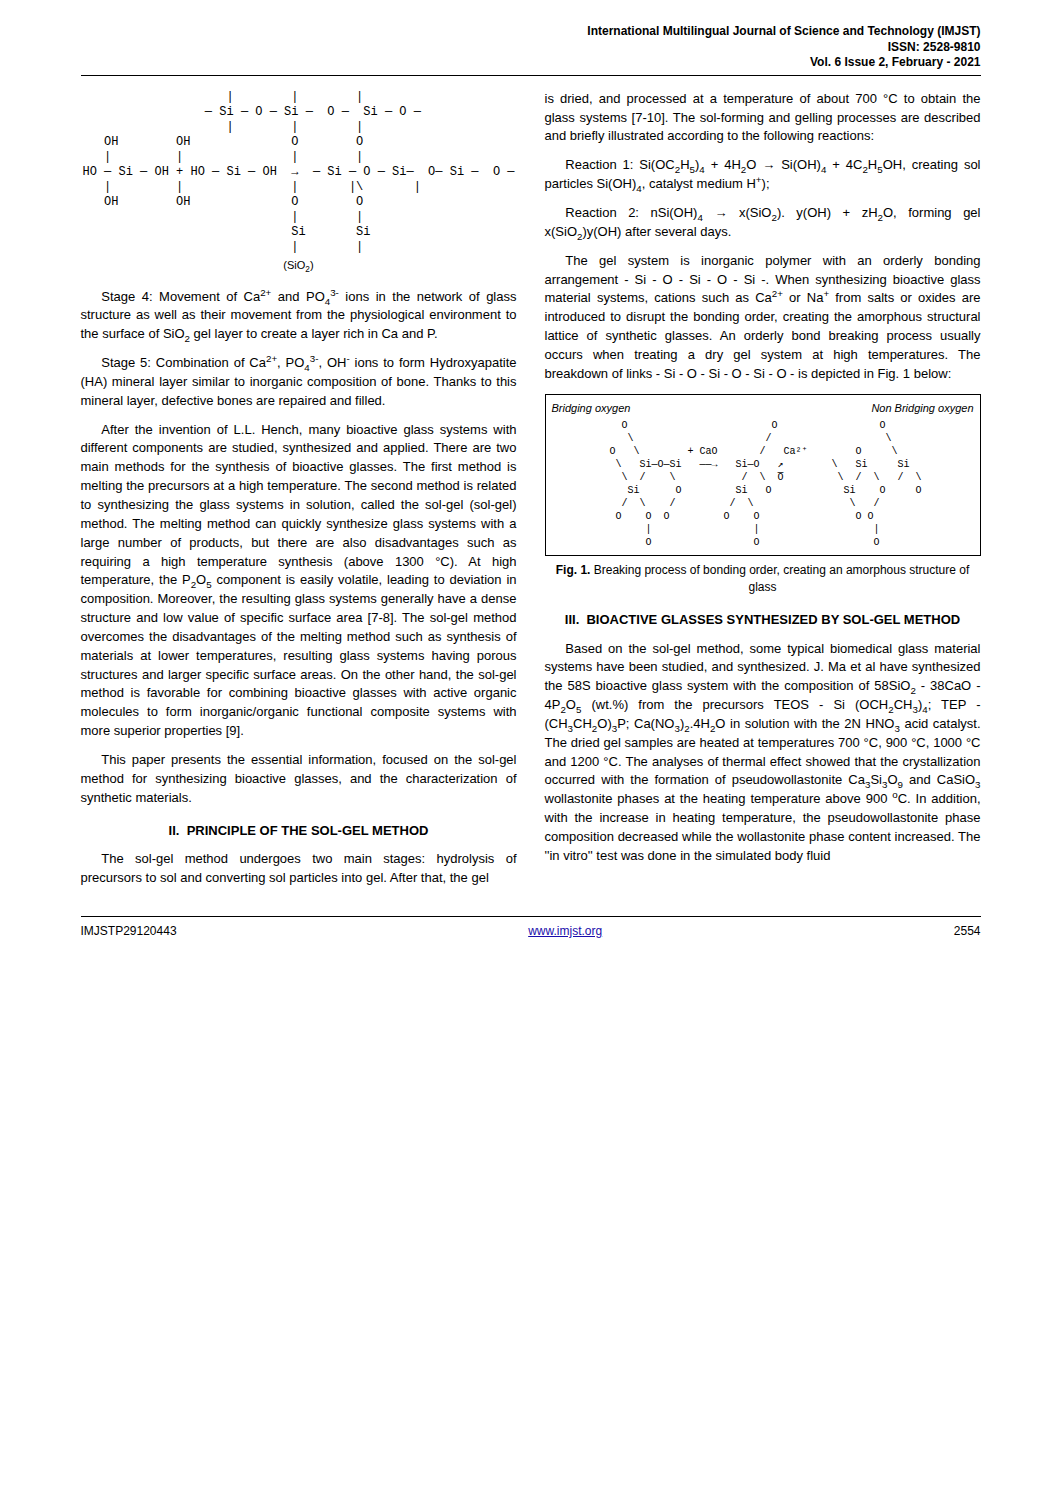International Multilingual Journal of Science and Technology (IMJST)
ISSN: 2528-9810
Vol. 6 Issue 2, February - 2021
| | | — Si — O — Si — O — Si — O — | | | OH OH O O | | | | HO — Si — OH + HO — Si — OH → — Si — O — Si— O— Si — O — | | | |\ | OH OH O O | | Si Si | |
(SiO2)
Stage 4: Movement of Ca2+ and PO43- ions in the network of glass structure as well as their movement from the physiological environment to the surface of SiO2 gel layer to create a layer rich in Ca and P.
Stage 5: Combination of Ca2+, PO43-, OH- ions to form Hydroxyapatite (HA) mineral layer similar to inorganic composition of bone. Thanks to this mineral layer, defective bones are repaired and filled.
After the invention of L.L. Hench, many bioactive glass systems with different components are studied, synthesized and applied. There are two main methods for the synthesis of bioactive glasses. The first method is melting the precursors at a high temperature. The second method is related to synthesizing the glass systems in solution, called the sol-gel (sol-gel) method. The melting method can quickly synthesize glass systems with a large number of products, but there are also disadvantages such as requiring a high temperature synthesis (above 1300 °C). At high temperature, the P2O5 component is easily volatile, leading to deviation in composition. Moreover, the resulting glass systems generally have a dense structure and low value of specific surface area [7-8]. The sol-gel method overcomes the disadvantages of the melting method such as synthesis of materials at lower temperatures, resulting glass systems having porous structures and larger specific surface areas. On the other hand, the sol-gel method is favorable for combining bioactive glasses with active organic molecules to form inorganic/organic functional composite systems with more superior properties [9].
This paper presents the essential information, focused on the sol-gel method for synthesizing bioactive glasses, and the characterization of synthetic materials.
II. Principle of the Sol-Gel Method
The sol-gel method undergoes two main stages: hydrolysis of precursors to sol and converting sol particles into gel. After that, the gel
is dried, and processed at a temperature of about 700 °C to obtain the glass systems [7-10]. The sol-forming and gelling processes are described and briefly illustrated according to the following reactions:
Reaction 1: Si(OC2H5)4 + 4H2O → Si(OH)4 + 4C2H5OH, creating sol particles Si(OH)4, catalyst medium H+);
Reaction 2: nSi(OH)4 → x(SiO2). y(OH) + zH2O, forming gel x(SiO2)y(OH) after several days.
The gel system is inorganic polymer with an orderly bonding arrangement - Si - O - Si - O - Si -. When synthesizing bioactive glass material systems, cations such as Ca2+ or Na+ from salts or oxides are introduced to disrupt the bonding order, creating the amorphous structural lattice of synthetic glasses. An orderly bond breaking process usually occurs when treating a dry gel system at high temperatures. The breakdown of links - Si - O - Si - O - Si - O - is depicted in Fig. 1 below:
Bridging oxygen Non Bridging oxygen
O O O \ / \ O \ + CaO / Ca²⁺ O \ \ Si—O—Si ——→ Si—O ↗ \ Si Si \ / \ / \ O̅ \ / \ / \ Si O Si O Si O O / \ / / \ \ / O O O O O O O | | | O O O
Fig. 1. Breaking process of bonding order, creating an amorphous structure of glass
III. Bioactive Glasses Synthesized by Sol-Gel Method
Based on the sol-gel method, some typical biomedical glass material systems have been studied, and synthesized. J. Ma et al have synthesized the 58S bioactive glass system with the composition of 58SiO2 - 38CaO - 4P2O5 (wt.%) from the precursors TEOS - Si (OCH2CH3)4; TEP - (CH3CH2O)3P; Ca(NO3)2.4H2O in solution with the 2N HNO3 acid catalyst. The dried gel samples are heated at temperatures 700 °C, 900 °C, 1000 °C and 1200 °C. The analyses of thermal effect showed that the crystallization occurred with the formation of pseudowollastonite Ca3Si3O9 and CaSiO3 wollastonite phases at the heating temperature above 900 oC. In addition, with the increase in heating temperature, the pseudowollastonite phase composition decreased while the wollastonite phase content increased. The ''in vitro'' test was done in the simulated body fluid
IMJSTP29120443 www.imjst.org 2554